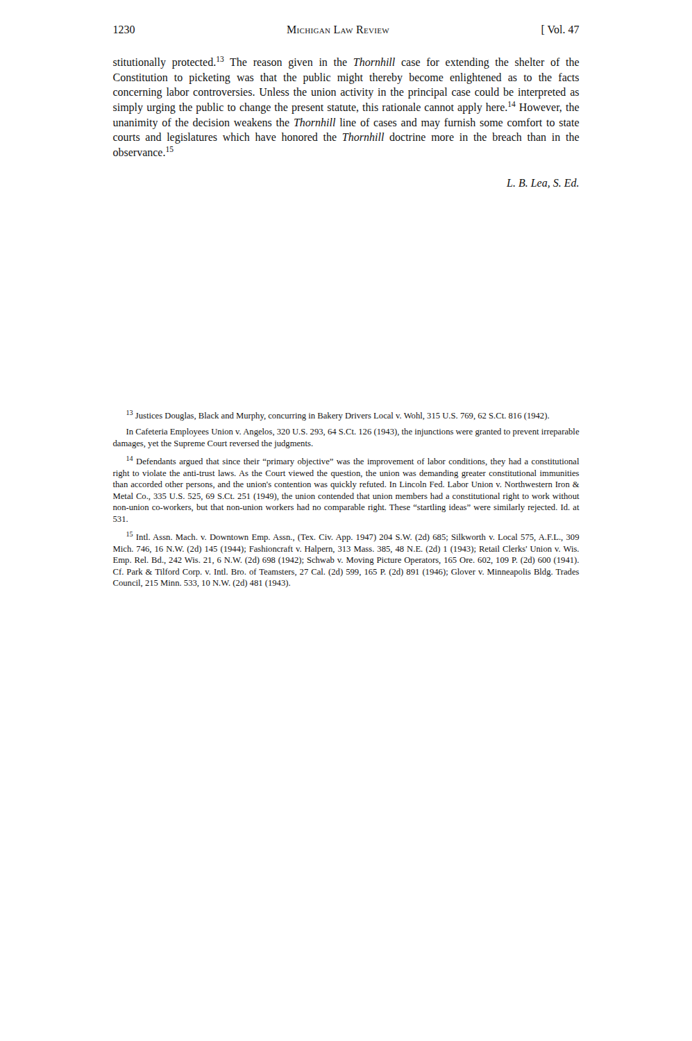1230 Michigan Law Review [ Vol. 47
stitutionally protected.13 The reason given in the Thornhill case for extending the shelter of the Constitution to picketing was that the public might thereby become enlightened as to the facts concerning labor controversies. Unless the union activity in the principal case could be interpreted as simply urging the public to change the present statute, this rationale cannot apply here.14 However, the unanimity of the decision weakens the Thornhill line of cases and may furnish some comfort to state courts and legislatures which have honored the Thornhill doctrine more in the breach than in the observance.15
L. B. Lea, S. Ed.
13 Justices Douglas, Black and Murphy, concurring in Bakery Drivers Local v. Wohl, 315 U.S. 769, 62 S.Ct. 816 (1942).
In Cafeteria Employees Union v. Angelos, 320 U.S. 293, 64 S.Ct. 126 (1943), the injunctions were granted to prevent irreparable damages, yet the Supreme Court reversed the judgments.
14 Defendants argued that since their “primary objective” was the improvement of labor conditions, they had a constitutional right to violate the anti-trust laws. As the Court viewed the question, the union was demanding greater constitutional immunities than accorded other persons, and the union's contention was quickly refuted. In Lincoln Fed. Labor Union v. Northwestern Iron & Metal Co., 335 U.S. 525, 69 S.Ct. 251 (1949), the union contended that union members had a constitutional right to work without non-union co-workers, but that non-union workers had no comparable right. These “startling ideas” were similarly rejected. Id. at 531.
15 Intl. Assn. Mach. v. Downtown Emp. Assn., (Tex. Civ. App. 1947) 204 S.W. (2d) 685; Silkworth v. Local 575, A.F.L., 309 Mich. 746, 16 N.W. (2d) 145 (1944); Fashioncraft v. Halpern, 313 Mass. 385, 48 N.E. (2d) 1 (1943); Retail Clerks' Union v. Wis. Emp. Rel. Bd., 242 Wis. 21, 6 N.W. (2d) 698 (1942); Schwab v. Moving Picture Operators, 165 Ore. 602, 109 P. (2d) 600 (1941). Cf. Park & Tilford Corp. v. Intl. Bro. of Teamsters, 27 Cal. (2d) 599, 165 P. (2d) 891 (1946); Glover v. Minneapolis Bldg. Trades Council, 215 Minn. 533, 10 N.W. (2d) 481 (1943).